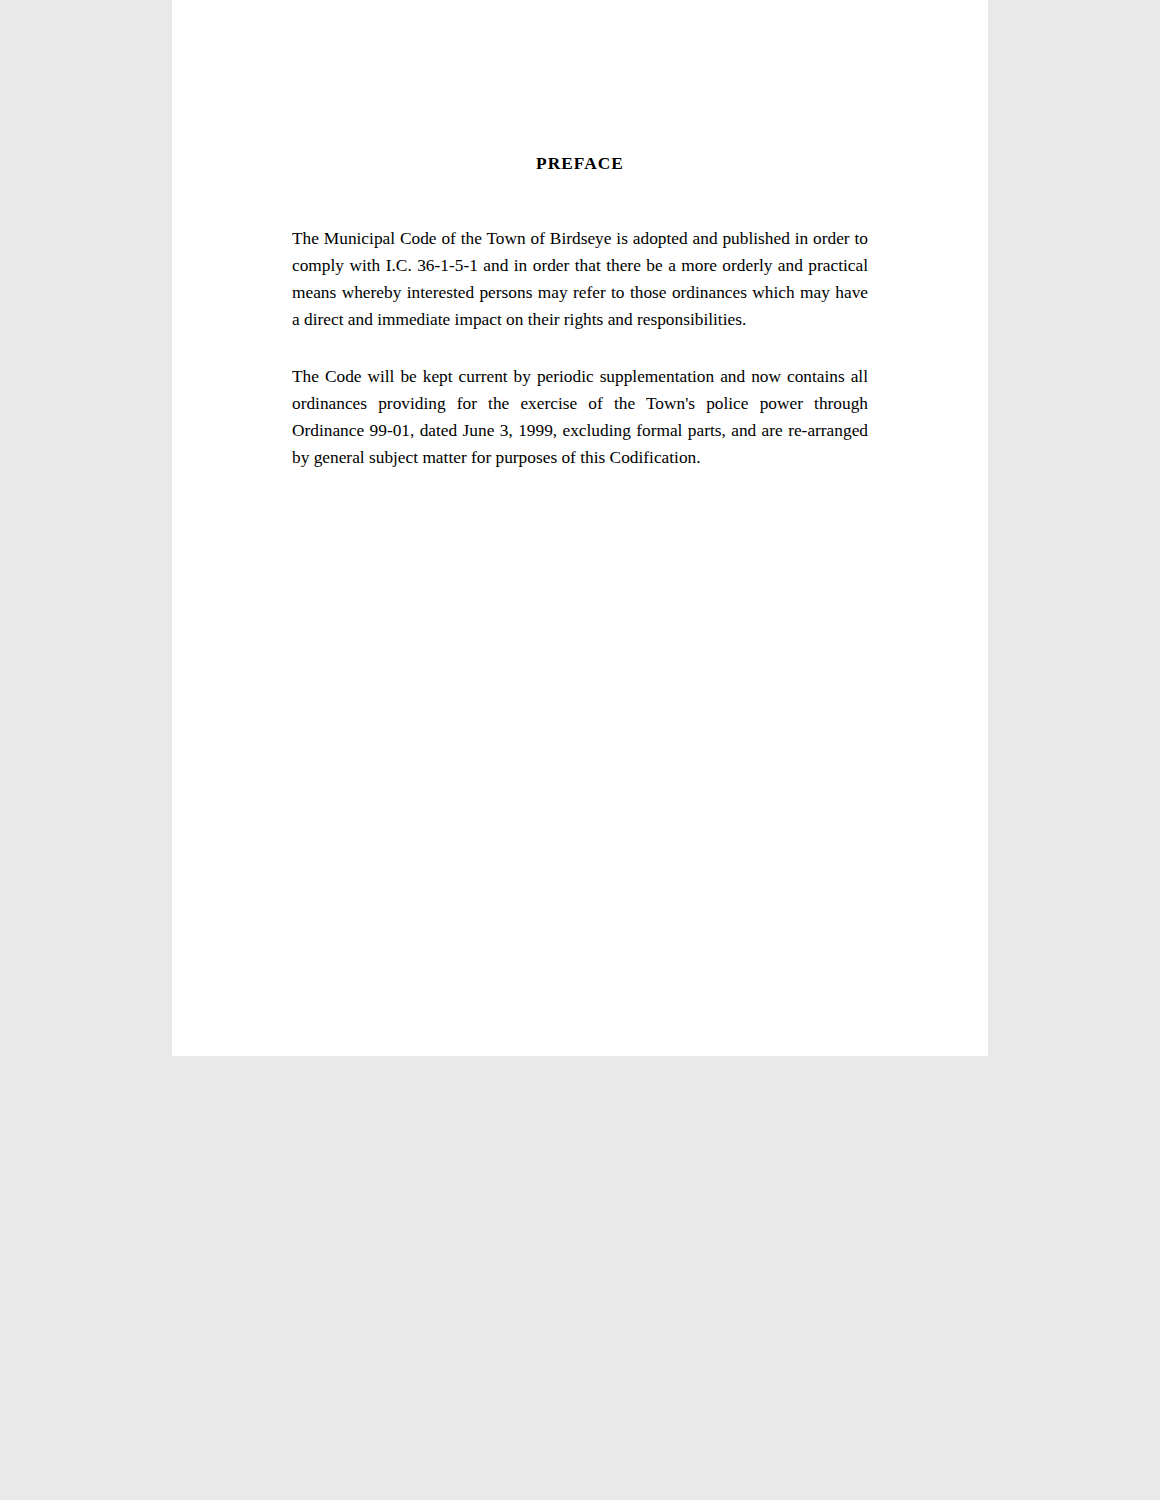PREFACE
The Municipal Code of the Town of Birdseye is adopted and published in order to comply with I.C. 36-1-5-1 and in order that there be a more orderly and practical means whereby interested persons may refer to those ordinances which may have a direct and immediate impact on their rights and responsibilities.
The Code will be kept current by periodic supplementation and now contains all ordinances providing for the exercise of the Town's police power through Ordinance 99-01, dated June 3, 1999, excluding formal parts, and are re-arranged by general subject matter for purposes of this Codification.